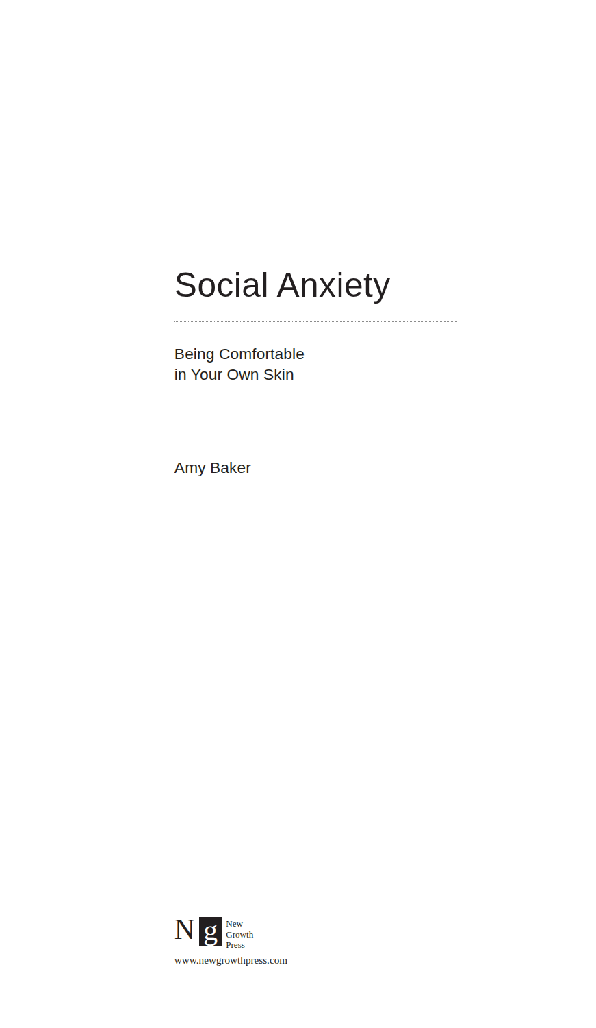Social Anxiety
Being Comfortable
in Your Own Skin
Amy Baker
N g New
Growth
Press
www.newgrowthpress.com